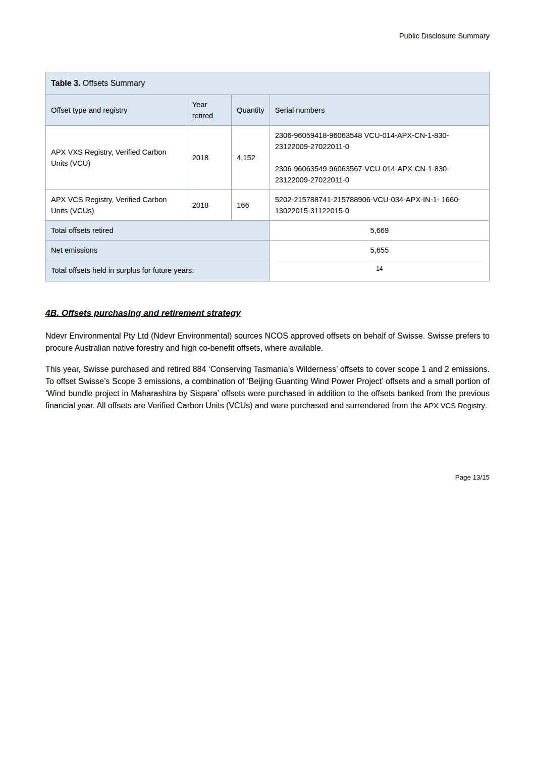Public Disclosure Summary
| Table 3. Offsets Summary |
| Offset type and registry | Year retired | Quantity | Serial numbers |
| APX VXS Registry, Verified Carbon Units (VCU) | 2018 | 4,152 | 2306-96059418-96063548 VCU-014-APX-CN-1-830-23122009-27022011-0 2306-96063549-96063567-VCU-014-APX-CN-1-830-23122009-27022011-0 |
| APX VCS Registry, Verified Carbon Units (VCUs) | 2018 | 166 | 5202-215788741-215788906-VCU-034-APX-IN-1- 1660-13022015-31122015-0 |
| Total offsets retired | 5,669 |
| Net emissions | 5,655 |
| Total offsets held in surplus for future years: | 14 |
4B. Offsets purchasing and retirement strategy
Ndevr Environmental Pty Ltd (Ndevr Environmental) sources NCOS approved offsets on behalf of Swisse. Swisse prefers to procure Australian native forestry and high co-benefit offsets, where available.
This year, Swisse purchased and retired 884 ‘Conserving Tasmania’s Wilderness’ offsets to cover scope 1 and 2 emissions. To offset Swisse’s Scope 3 emissions, a combination of ‘Beijing Guanting Wind Power Project’ offsets and a small portion of ‘Wind bundle project in Maharashtra by Sispara’ offsets were purchased in addition to the offsets banked from the previous financial year. All offsets are Verified Carbon Units (VCUs) and were purchased and surrendered from the APX VCS Registry.
Page 13/15